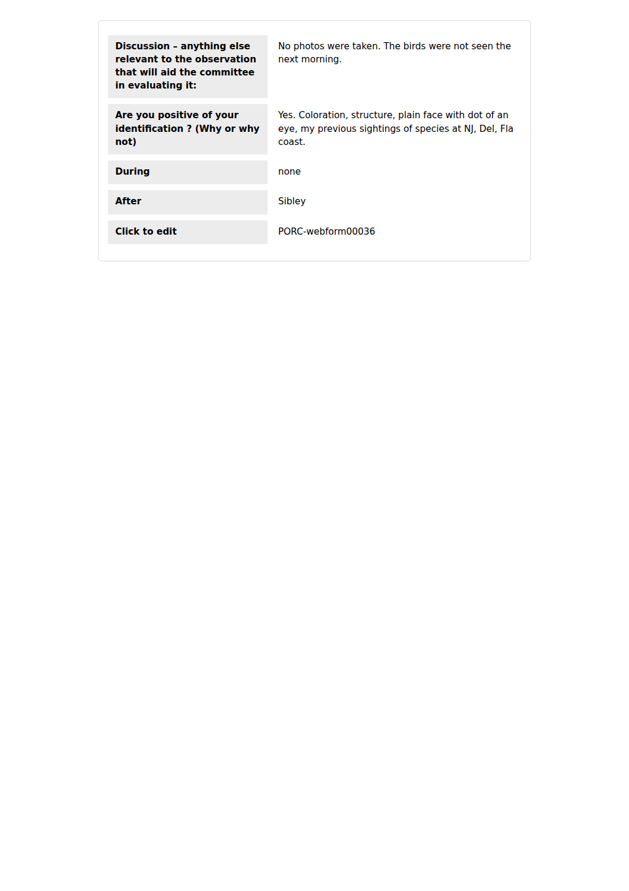| Discussion – anything else relevant to the observation that will aid the committee in evaluating it: | No photos were taken. The birds were not seen the next morning. |
| Are you positive of your identification ? (Why or why not) | Yes. Coloration, structure, plain face with dot of an eye, my previous sightings of species at NJ, Del, Fla coast. |
| During | none |
| After | Sibley |
| Click to edit | PORC-webform00036 |